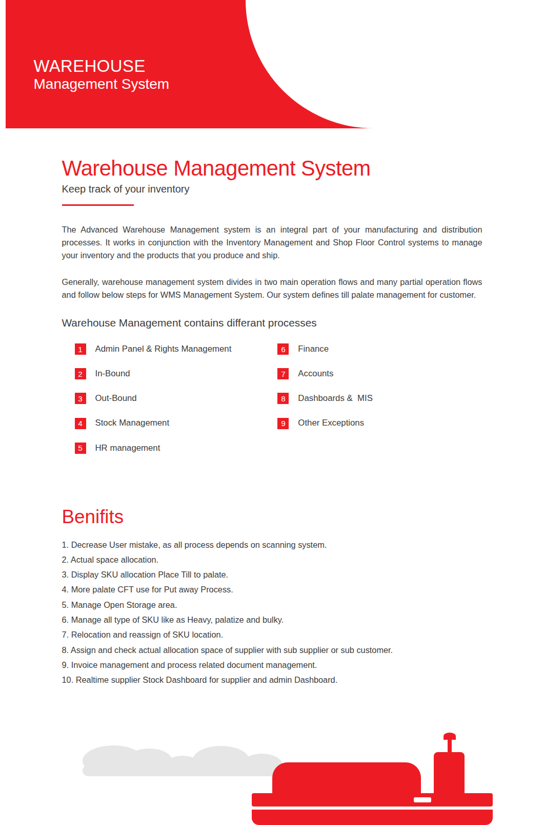WAREHOUSE Management System
Warehouse Management System
Keep track of your inventory
The Advanced Warehouse Management system is an integral part of your manufacturing and distribution processes. It works in conjunction with the Inventory Management and Shop Floor Control systems to manage your inventory and the products that you produce and ship.
Generally, warehouse management system divides in two main operation flows and many partial operation flows and follow below steps for WMS Management System. Our system defines till palate management for customer.
Warehouse Management contains differant processes
1 Admin Panel & Rights Management
2 In-Bound
3 Out-Bound
4 Stock Management
5 HR management
6 Finance
7 Accounts
8 Dashboards & MIS
9 Other Exceptions
Benifits
Decrease User mistake, as all process depends on scanning system.
Actual space allocation.
Display SKU allocation Place Till to palate.
More palate CFT use for Put away Process.
Manage Open Storage area.
Manage all type of SKU like as Heavy, palatize and bulky.
Relocation and reassign of SKU location.
Assign and check actual allocation space of supplier with sub supplier or sub customer.
Invoice management and process related document management.
Realtime supplier Stock Dashboard for supplier and admin Dashboard.